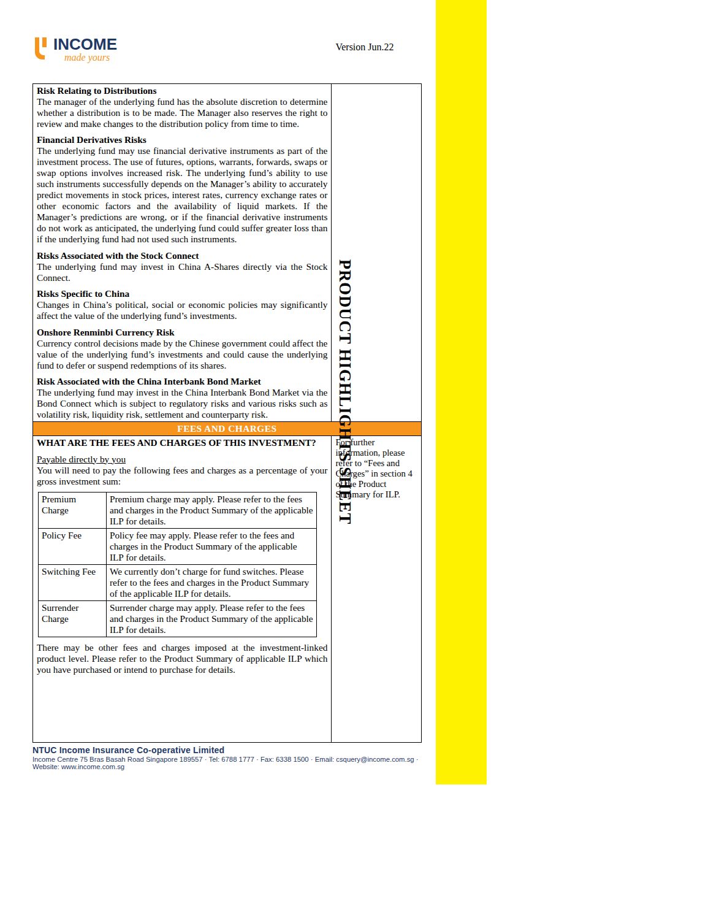PRODUCT HIGHLIGHTS SHEET
INCOME made yours
Version Jun.22
| Risk Relating to Distributions The manager of the underlying fund has the absolute discretion to determine whether a distribution is to be made. The Manager also reserves the right to review and make changes to the distribution policy from time to time. Financial Derivatives Risks The underlying fund may use financial derivative instruments as part of the investment process. The use of futures, options, warrants, forwards, swaps or swap options involves increased risk. The underlying fund’s ability to use such instruments successfully depends on the Manager’s ability to accurately predict movements in stock prices, interest rates, currency exchange rates or other economic factors and the availability of liquid markets. If the Manager’s predictions are wrong, or if the financial derivative instruments do not work as anticipated, the underlying fund could suffer greater loss than if the underlying fund had not used such instruments. Risks Associated with the Stock Connect The underlying fund may invest in China A-Shares directly via the Stock Connect. Risks Specific to China Changes in China’s political, social or economic policies may significantly affect the value of the underlying fund’s investments. Onshore Renminbi Currency Risk Currency control decisions made by the Chinese government could affect the value of the underlying fund’s investments and could cause the underlying fund to defer or suspend redemptions of its shares. Risk Associated with the China Interbank Bond Market The underlying fund may invest in the China Interbank Bond Market via the Bond Connect which is subject to regulatory risks and various risks such as volatility risk, liquidity risk, settlement and counterparty risk. | |
| FEES AND CHARGES |
| WHAT ARE THE FEES AND CHARGES OF THIS INVESTMENT? Payable directly by you You will need to pay the following fees and charges as a percentage of your gross investment sum: / Premium Charge / Premium charge may apply. Please refer to the fees and charges in the Product Summary of the applicable ILP for details. / / Policy Fee / Policy fee may apply. Please refer to the fees and charges in the Product Summary of the applicable ILP for details. / / Switching Fee / We currently don’t charge for fund switches. Please refer to the fees and charges in the Product Summary of the applicable ILP for details. / / Surrender Charge / Surrender charge may apply. Please refer to the fees and charges in the Product Summary of the applicable ILP for details. / There may be other fees and charges imposed at the investment-linked product level. Please refer to the Product Summary of applicable ILP which you have purchased or intend to purchase for details. | For further information, please refer to “Fees and Charges” in section 4 of the Product Summary for ILP. |
NTUC Income Insurance Co-operative Limited
Income Centre 75 Bras Basah Road Singapore 189557 · Tel: 6788 1777 · Fax: 6338 1500 · Email: csquery@income.com.sg · Website: www.income.com.sg